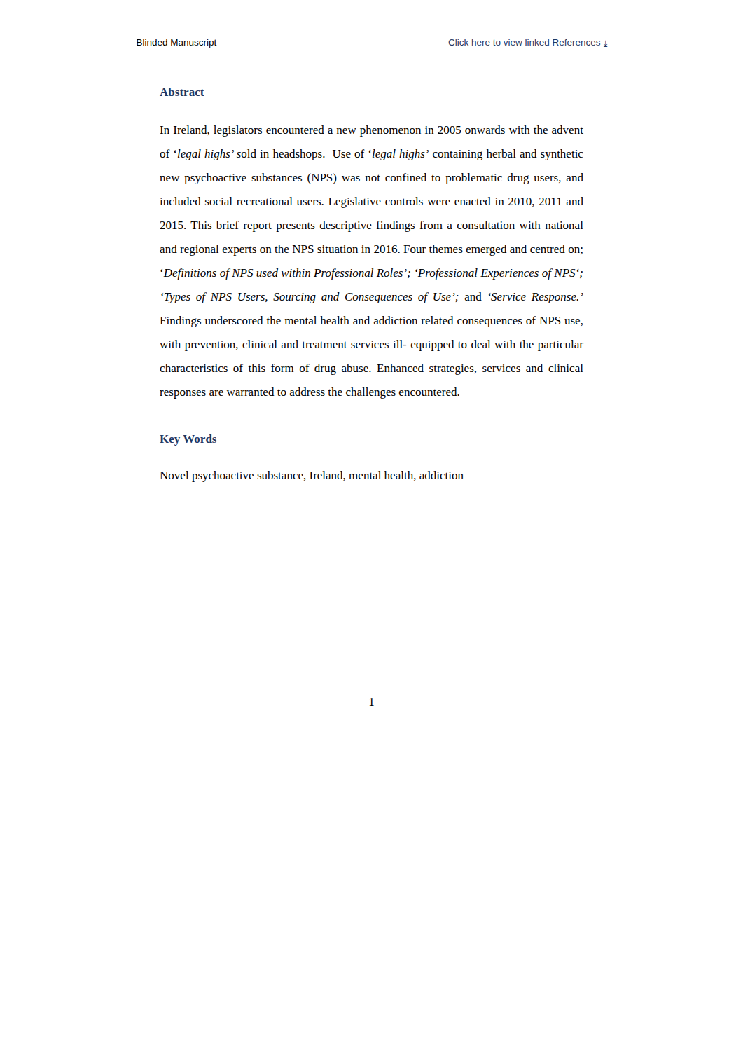Blinded Manuscript
Click here to view linked References⤓
Abstract
In Ireland, legislators encountered a new phenomenon in 2005 onwards with the advent of ‘legal highs’ sold in headshops. Use of ‘legal highs’ containing herbal and synthetic new psychoactive substances (NPS) was not confined to problematic drug users, and included social recreational users. Legislative controls were enacted in 2010, 2011 and 2015. This brief report presents descriptive findings from a consultation with national and regional experts on the NPS situation in 2016. Four themes emerged and centred on; ‘Definitions of NPS used within Professional Roles’; ‘Professional Experiences of NPS‘; ‘Types of NPS Users, Sourcing and Consequences of Use’; and ‘Service Response.’ Findings underscored the mental health and addiction related consequences of NPS use, with prevention, clinical and treatment services ill- equipped to deal with the particular characteristics of this form of drug abuse. Enhanced strategies, services and clinical responses are warranted to address the challenges encountered.
Key Words
Novel psychoactive substance, Ireland, mental health, addiction
1